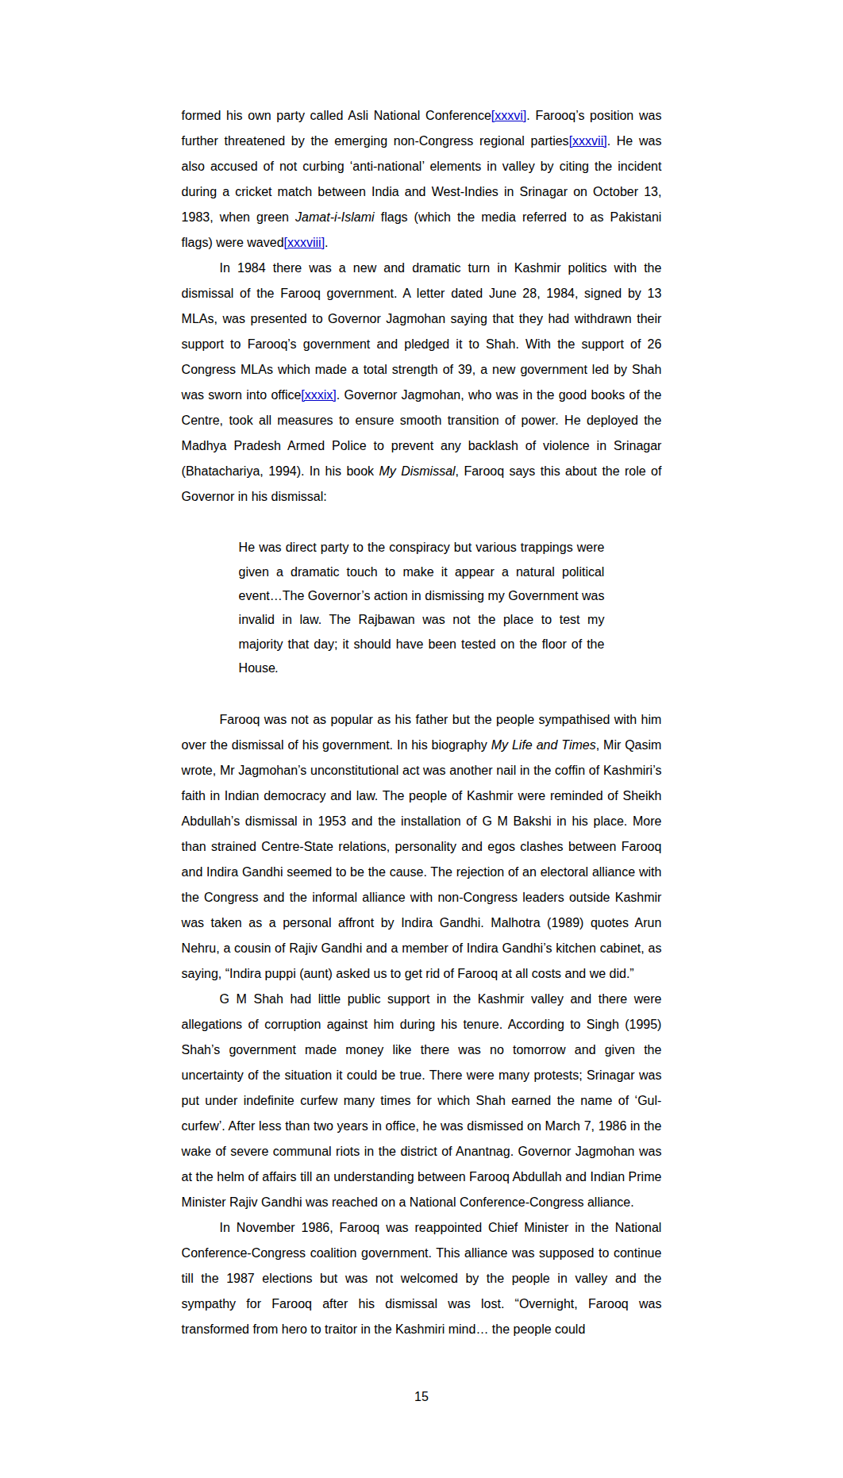formed his own party called Asli National Conference[xxxvi]. Farooq’s position was further threatened by the emerging non-Congress regional parties[xxxvii]. He was also accused of not curbing ‘anti-national’ elements in valley by citing the incident during a cricket match between India and West-Indies in Srinagar on October 13, 1983, when green Jamat-i-Islami flags (which the media referred to as Pakistani flags) were waved[xxxviii].
In 1984 there was a new and dramatic turn in Kashmir politics with the dismissal of the Farooq government. A letter dated June 28, 1984, signed by 13 MLAs, was presented to Governor Jagmohan saying that they had withdrawn their support to Farooq’s government and pledged it to Shah. With the support of 26 Congress MLAs which made a total strength of 39, a new government led by Shah was sworn into office[xxxix]. Governor Jagmohan, who was in the good books of the Centre, took all measures to ensure smooth transition of power. He deployed the Madhya Pradesh Armed Police to prevent any backlash of violence in Srinagar (Bhatachariya, 1994). In his book My Dismissal, Farooq says this about the role of Governor in his dismissal:
He was direct party to the conspiracy but various trappings were given a dramatic touch to make it appear a natural political event…The Governor’s action in dismissing my Government was invalid in law. The Rajbawan was not the place to test my majority that day; it should have been tested on the floor of the House.
Farooq was not as popular as his father but the people sympathised with him over the dismissal of his government. In his biography My Life and Times, Mir Qasim wrote, Mr Jagmohan’s unconstitutional act was another nail in the coffin of Kashmiri’s faith in Indian democracy and law. The people of Kashmir were reminded of Sheikh Abdullah’s dismissal in 1953 and the installation of G M Bakshi in his place. More than strained Centre-State relations, personality and egos clashes between Farooq and Indira Gandhi seemed to be the cause. The rejection of an electoral alliance with the Congress and the informal alliance with non-Congress leaders outside Kashmir was taken as a personal affront by Indira Gandhi. Malhotra (1989) quotes Arun Nehru, a cousin of Rajiv Gandhi and a member of Indira Gandhi’s kitchen cabinet, as saying, “Indira puppi (aunt) asked us to get rid of Farooq at all costs and we did.”
G M Shah had little public support in the Kashmir valley and there were allegations of corruption against him during his tenure. According to Singh (1995) Shah’s government made money like there was no tomorrow and given the uncertainty of the situation it could be true. There were many protests; Srinagar was put under indefinite curfew many times for which Shah earned the name of ‘Gul-curfew’. After less than two years in office, he was dismissed on March 7, 1986 in the wake of severe communal riots in the district of Anantnag. Governor Jagmohan was at the helm of affairs till an understanding between Farooq Abdullah and Indian Prime Minister Rajiv Gandhi was reached on a National Conference-Congress alliance.
In November 1986, Farooq was reappointed Chief Minister in the National Conference-Congress coalition government. This alliance was supposed to continue till the 1987 elections but was not welcomed by the people in valley and the sympathy for Farooq after his dismissal was lost. “Overnight, Farooq was transformed from hero to traitor in the Kashmiri mind… the people could
15